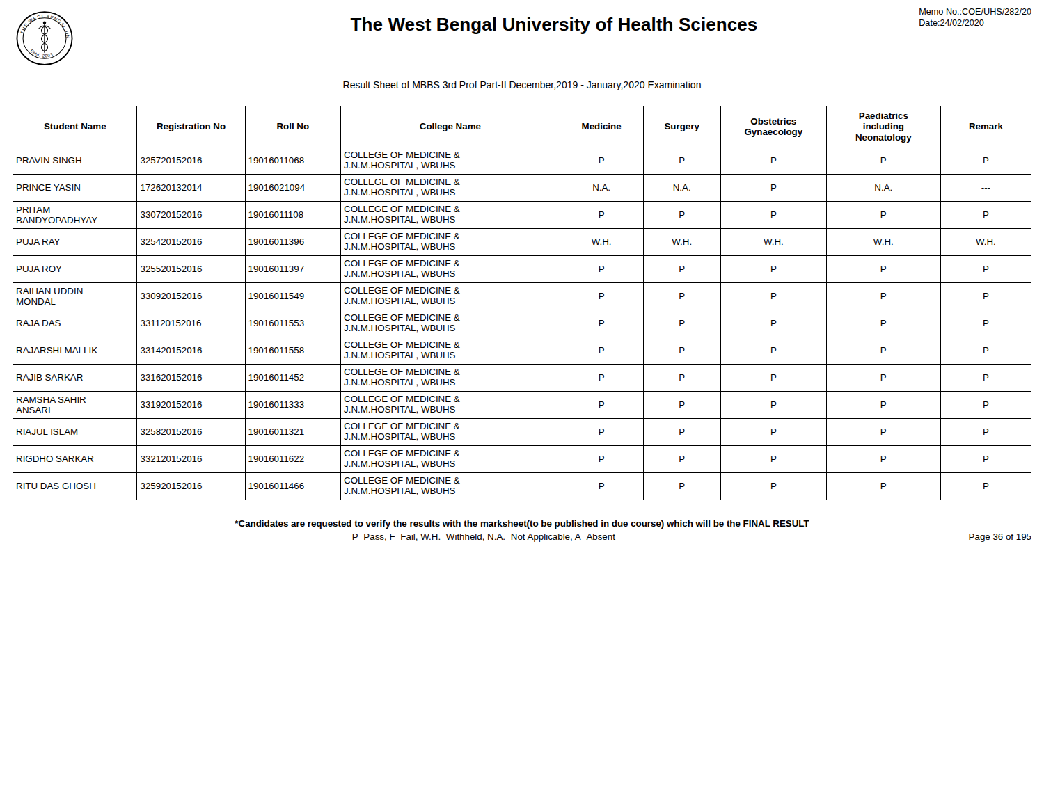THE WEST BENGAL UNIVERSITY OF Estd. 2003
The West Bengal University of Health Sciences
Memo No.:COE/UHS/282/20
Date:24/02/2020
Result Sheet of MBBS 3rd Prof Part-II December,2019 - January,2020 Examination
| Student Name | Registration No | Roll No | College Name | Medicine | Surgery | Obstetrics Gynaecology | Paediatrics including Neonatology | Remark |
| --- | --- | --- | --- | --- | --- | --- | --- | --- |
| PRAVIN SINGH | 325720152016 | 19016011068 | COLLEGE OF MEDICINE & J.N.M.HOSPITAL, WBUHS | P | P | P | P | P |
| PRINCE YASIN | 172620132014 | 19016021094 | COLLEGE OF MEDICINE & J.N.M.HOSPITAL, WBUHS | N.A. | N.A. | P | N.A. | --- |
| PRITAM BANDYOPADHYAY | 330720152016 | 19016011108 | COLLEGE OF MEDICINE & J.N.M.HOSPITAL, WBUHS | P | P | P | P | P |
| PUJA RAY | 325420152016 | 19016011396 | COLLEGE OF MEDICINE & J.N.M.HOSPITAL, WBUHS | W.H. | W.H. | W.H. | W.H. | W.H. |
| PUJA ROY | 325520152016 | 19016011397 | COLLEGE OF MEDICINE & J.N.M.HOSPITAL, WBUHS | P | P | P | P | P |
| RAIHAN UDDIN MONDAL | 330920152016 | 19016011549 | COLLEGE OF MEDICINE & J.N.M.HOSPITAL, WBUHS | P | P | P | P | P |
| RAJA DAS | 331120152016 | 19016011553 | COLLEGE OF MEDICINE & J.N.M.HOSPITAL, WBUHS | P | P | P | P | P |
| RAJARSHI MALLIK | 331420152016 | 19016011558 | COLLEGE OF MEDICINE & J.N.M.HOSPITAL, WBUHS | P | P | P | P | P |
| RAJIB SARKAR | 331620152016 | 19016011452 | COLLEGE OF MEDICINE & J.N.M.HOSPITAL, WBUHS | P | P | P | P | P |
| RAMSHA SAHIR ANSARI | 331920152016 | 19016011333 | COLLEGE OF MEDICINE & J.N.M.HOSPITAL, WBUHS | P | P | P | P | P |
| RIAJUL ISLAM | 325820152016 | 19016011321 | COLLEGE OF MEDICINE & J.N.M.HOSPITAL, WBUHS | P | P | P | P | P |
| RIGDHO SARKAR | 332120152016 | 19016011622 | COLLEGE OF MEDICINE & J.N.M.HOSPITAL, WBUHS | P | P | P | P | P |
| RITU DAS GHOSH | 325920152016 | 19016011466 | COLLEGE OF MEDICINE & J.N.M.HOSPITAL, WBUHS | P | P | P | P | P |
*Candidates are requested to verify the results with the marksheet(to be published in due course) which will be the FINAL RESULT
P=Pass, F=Fail, W.H.=Withheld, N.A.=Not Applicable, A=Absent
Page 36 of 195